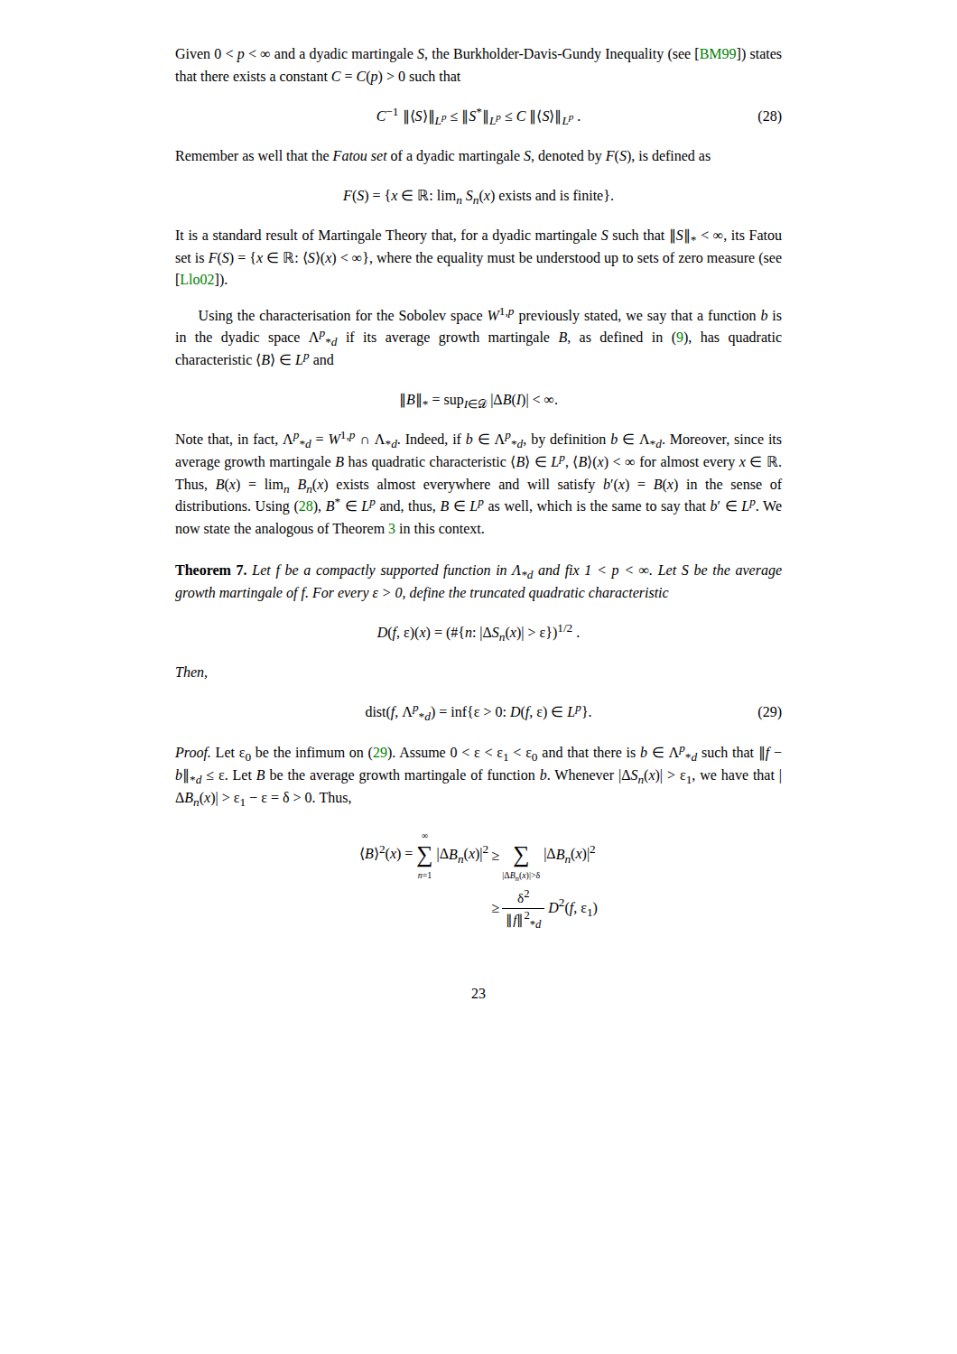Given 0 < p < ∞ and a dyadic martingale S, the Burkholder-Davis-Gundy Inequality (see [BM99]) states that there exists a constant C = C(p) > 0 such that
C−1 ∥⟨S⟩∥Lp ≤ ∥S*∥Lp ≤ C ∥⟨S⟩∥Lp . (28)
Remember as well that the Fatou set of a dyadic martingale S, denoted by F(S), is defined as
F(S) = {x ∈ ℝ: limn Sn(x) exists and is finite}.
It is a standard result of Martingale Theory that, for a dyadic martingale S such that ∥S∥* < ∞, its Fatou set is F(S) = {x ∈ ℝ: ⟨S⟩(x) < ∞}, where the equality must be understood up to sets of zero measure (see [Llo02]).
Using the characterisation for the Sobolev space W1,p previously stated, we say that a function b is in the dyadic space Λp*d if its average growth martingale B, as defined in (9), has quadratic characteristic ⟨B⟩ ∈ Lp and
∥B∥* = supI∈𝒟 |ΔB(I)| < ∞.
Note that, in fact, Λp*d = W1,p ∩ Λ*d. Indeed, if b ∈ Λp*d, by definition b ∈ Λ*d. Moreover, since its average growth martingale B has quadratic characteristic ⟨B⟩ ∈ Lp, ⟨B⟩(x) < ∞ for almost every x ∈ ℝ. Thus, B(x) = limn Bn(x) exists almost everywhere and will satisfy b′(x) = B(x) in the sense of distributions. Using (28), B* ∈ Lp and, thus, B ∈ Lp as well, which is the same to say that b′ ∈ Lp. We now state the analogous of Theorem 3 in this context.
Theorem 7. Let f be a compactly supported function in Λ*d and fix 1 < p < ∞. Let S be the average growth martingale of f. For every ε > 0, define the truncated quadratic characteristic
D(f, ε)(x) = (#{n: |ΔSn(x)| > ε})1/2 .
Then,
dist(f, Λp*d) = inf{ε > 0: D(f, ε) ∈ Lp}. (29)
Proof. Let ε0 be the infimum on (29). Assume 0 < ε < ε1 < ε0 and that there is b ∈ Λp*d such that ∥f − b∥*d ≤ ε. Let B be the average growth martingale of function b. Whenever |ΔSn(x)| > ε1, we have that |ΔBn(x)| > ε1 − ε = δ > 0. Thus,
| ⟨ B ⟩ 2 ( x ) = ∞ ∑ n =1 /Δ B n ( x )/ 2 | ≥ | ∑ /Δ B n ( x )/>δ /Δ B n ( x )/ 2 |
| | ≥ | δ 2 ∥ f ∥ 2 * d D 2 ( f , ε 1 ) |
23